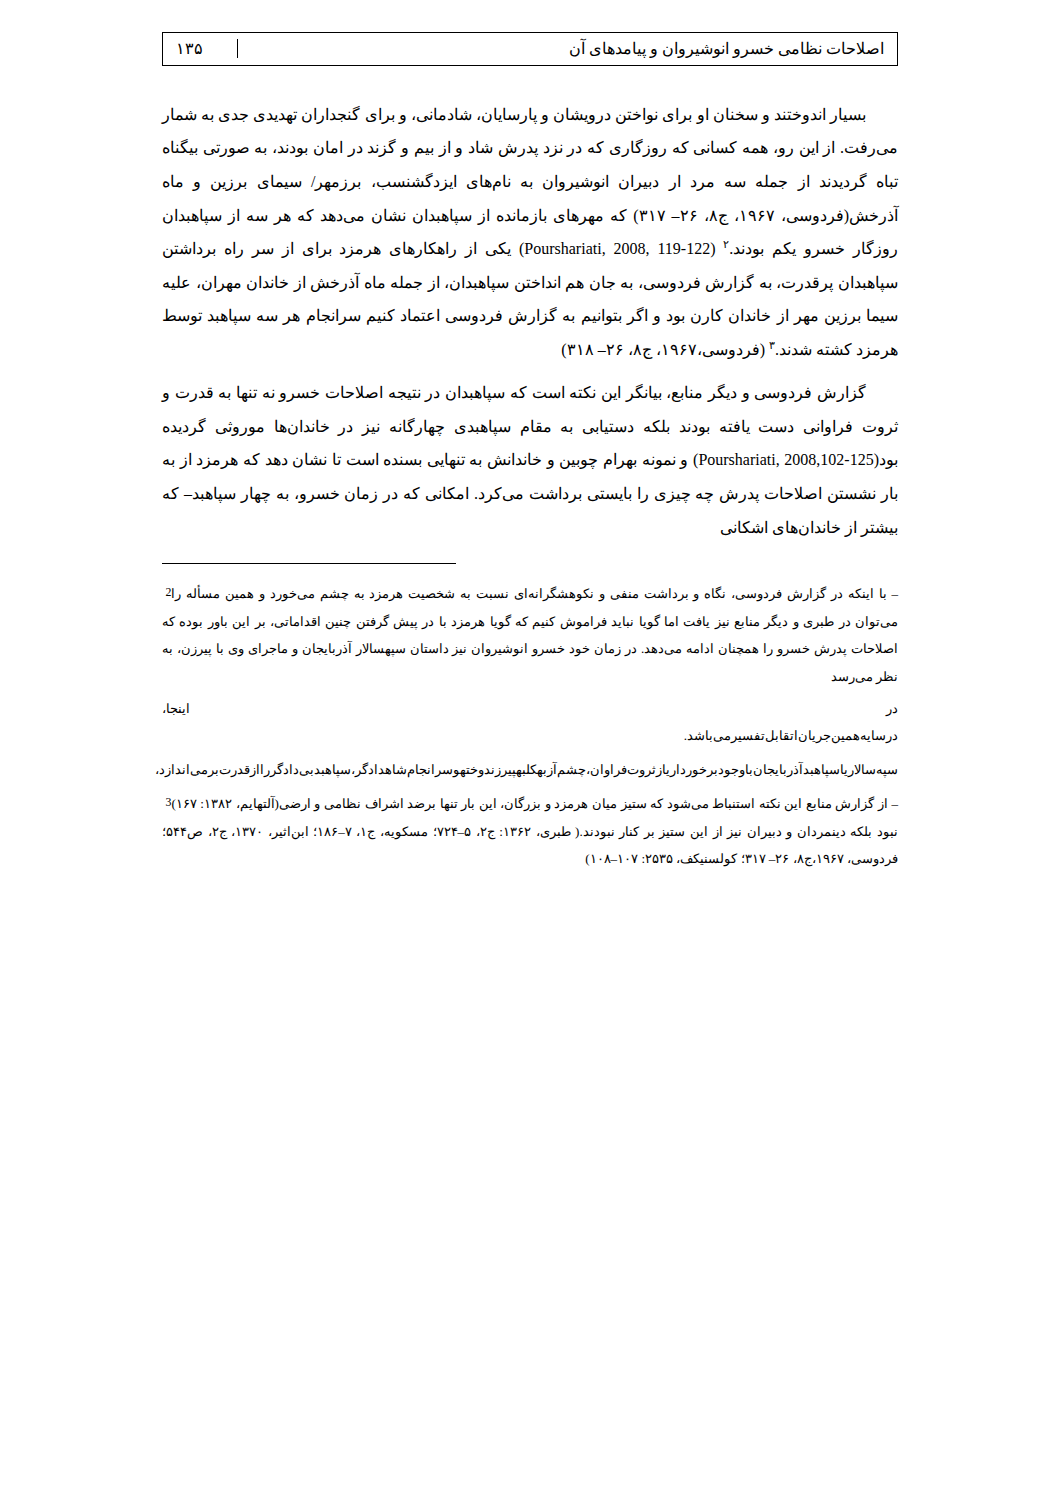اصلاحات نظامی خسرو انوشیروان و پیامدهای آن
۱۳۵
بسیار اندوختند و سخنان او برای نواختن درویشان و پارسایان، شادمانی، و برای گنجداران تهدیدی جدی به شمار می‌رفت. از این رو، همه کسانی که روزگاری که در نزد پدرش شاد و از بیم و گزند در امان بودند، به صورتی بیگناه تباه گردیدند از جمله سه مرد ار دبیران انوشیروان به نام‌های ایزدگشنسب، برزمهر/ سیمای برزین و ماه آذرخش(فردوسی، ۱۹۶۷، ج۸، ۲۶– ۳۱۷) که مهرهای بازمانده از سپاهبدان نشان می‌دهد که هر سه از سپاهبدان روزگار خسرو یکم بودند.۲ (Pourshariati, 2008, 119-122) یکی از راهکارهای هرمزد برای از سر راه برداشتن سپاهبدان پرقدرت، به گزارش فردوسی، به جان هم انداختن سپاهبدان، از جمله ماه آذرخش از خاندان مهران، علیه سیما برزین مهر از خاندان کارن بود و اگر بتوانیم به گزارش فردوسی اعتماد کنیم سرانجام هر سه سپاهبد توسط هرمزد کشته شدند.۳ (فردوسی،۱۹۶۷، ج۸، ۲۶– ۳۱۸)
گزارش فردوسی و دیگر منابع، بیانگر این نکته است که سپاهبدان در نتیجه اصلاحات خسرو نه تنها به قدرت و ثروت فراوانی دست یافته بودند بلکه دستیابی به مقام سپاهبدی چهارگانه نیز در خاندان‌ها موروثی گردیده بود(Pourshariati, 2008,102-125) و نمونه بهرام چوبین و خاندانش به تنهایی بسنده است تا نشان دهد که هرمزد از به بار نشستن اصلاحات پدرش چه چیزی را بایستی برداشت می‌کرد. امکانی که در زمان خسرو، به چهار سپاهبد– که بیشتر از خاندان‌های اشکانی
2– با اینکه در گزارش فردوسی، نگاه و برداشت منفی و نکوهشگرانه‌ای نسبت به شخصیت هرمزد به چشم می‌خورد و همین مسأله را می‌توان در طبری و دیگر منابع نیز یافت اما گویا نباید فراموش کنیم که گویا هرمزد با در پیش گرفتن چنین اقداماتی، بر این باور بوده که اصلاحات پدرش خسرو را همچنان ادامه می‌دهد. در زمان خود خسرو انوشیروان نیز داستان سپهسالار آذربایجان و ماجرای وی با پیرزن، به نظر می‌رسد
در اینجا،
درسایه‌همین‌جریان‌اتقابل‌تفسیرمی‌باشد.
سپه‌سالاریاسپاهبدآذربایجان‌باوجودبرخورداریازثروت‌فراوان،چشم‌آزبهکلبهپیرزندوختهوسرانجام‌شاهدادگر،سپاهبدبی‌دادگررااز‌قدرت‌برمی‌اندازد،
3– از گزارش منابع این نکته استنباط می‌شود که ستیز میان هرمزد و بزرگان، این بار تنها برضد اشراف نظامی و ارضی(آلتهایم، ۱۳۸۲: ۱۶۷) نبود بلکه دینمردان و دبیران نیز از این ستیز بر کنار نبودند.( طبری، ۱۳۶۲: ج۲، ۵–۷۲۴؛ مسکویه، ج۱، ۷–۱۸۶؛ ابن‌اثیر، ۱۳۷۰، ج۲، ص۵۴۴؛ فردوسی، ۱۹۶۷،ج۸، ۲۶– ۳۱۷؛ کولسنیکف، ۲۵۳۵: ۱۰۷–۱۰۸)